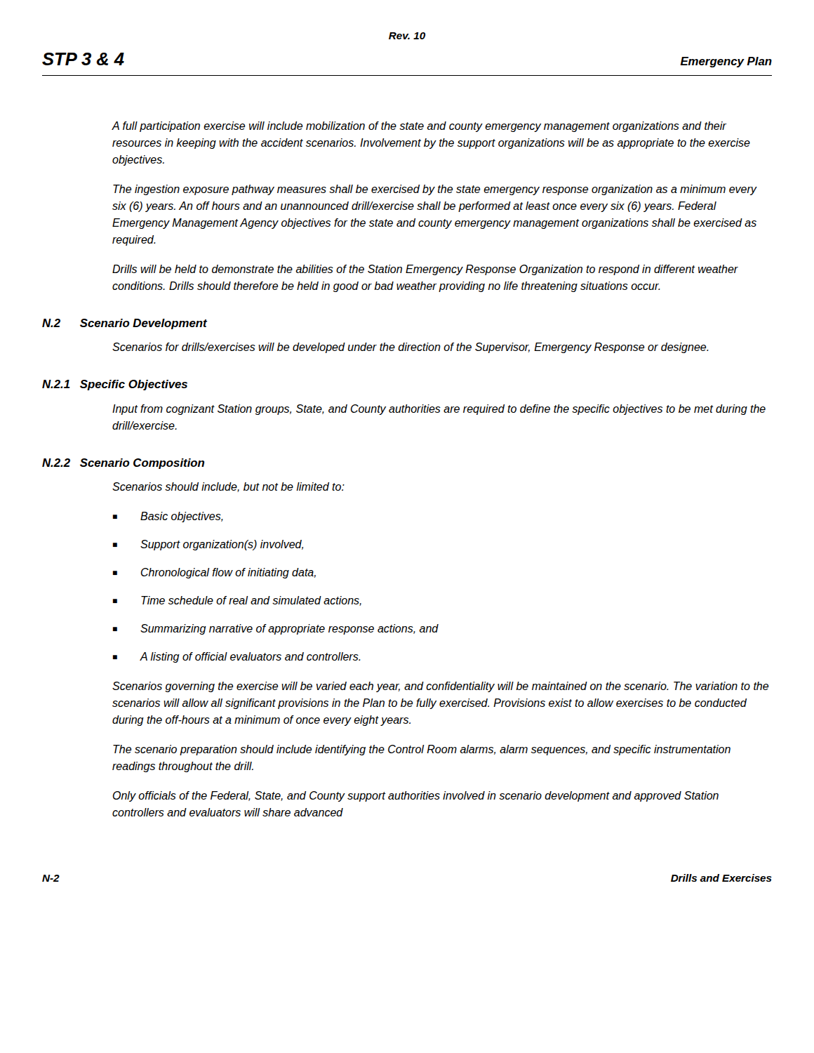Rev. 10
STP 3 & 4
Emergency Plan
A full participation exercise will include mobilization of the state and county emergency management organizations and their resources in keeping with the accident scenarios. Involvement by the support organizations will be as appropriate to the exercise objectives.
The ingestion exposure pathway measures shall be exercised by the state emergency response organization as a minimum every six (6) years. An off hours and an unannounced drill/exercise shall be performed at least once every six (6) years. Federal Emergency Management Agency objectives for the state and county emergency management organizations shall be exercised as required.
Drills will be held to demonstrate the abilities of the Station Emergency Response Organization to respond in different weather conditions. Drills should therefore be held in good or bad weather providing no life threatening situations occur.
N.2 Scenario Development
Scenarios for drills/exercises will be developed under the direction of the Supervisor, Emergency Response or designee.
N.2.1 Specific Objectives
Input from cognizant Station groups, State, and County authorities are required to define the specific objectives to be met during the drill/exercise.
N.2.2 Scenario Composition
Scenarios should include, but not be limited to:
Basic objectives,
Support organization(s) involved,
Chronological flow of initiating data,
Time schedule of real and simulated actions,
Summarizing narrative of appropriate response actions, and
A listing of official evaluators and controllers.
Scenarios governing the exercise will be varied each year, and confidentiality will be maintained on the scenario. The variation to the scenarios will allow all significant provisions in the Plan to be fully exercised. Provisions exist to allow exercises to be conducted during the off-hours at a minimum of once every eight years.
The scenario preparation should include identifying the Control Room alarms, alarm sequences, and specific instrumentation readings throughout the drill.
Only officials of the Federal, State, and County support authorities involved in scenario development and approved Station controllers and evaluators will share advanced
N-2
Drills and Exercises